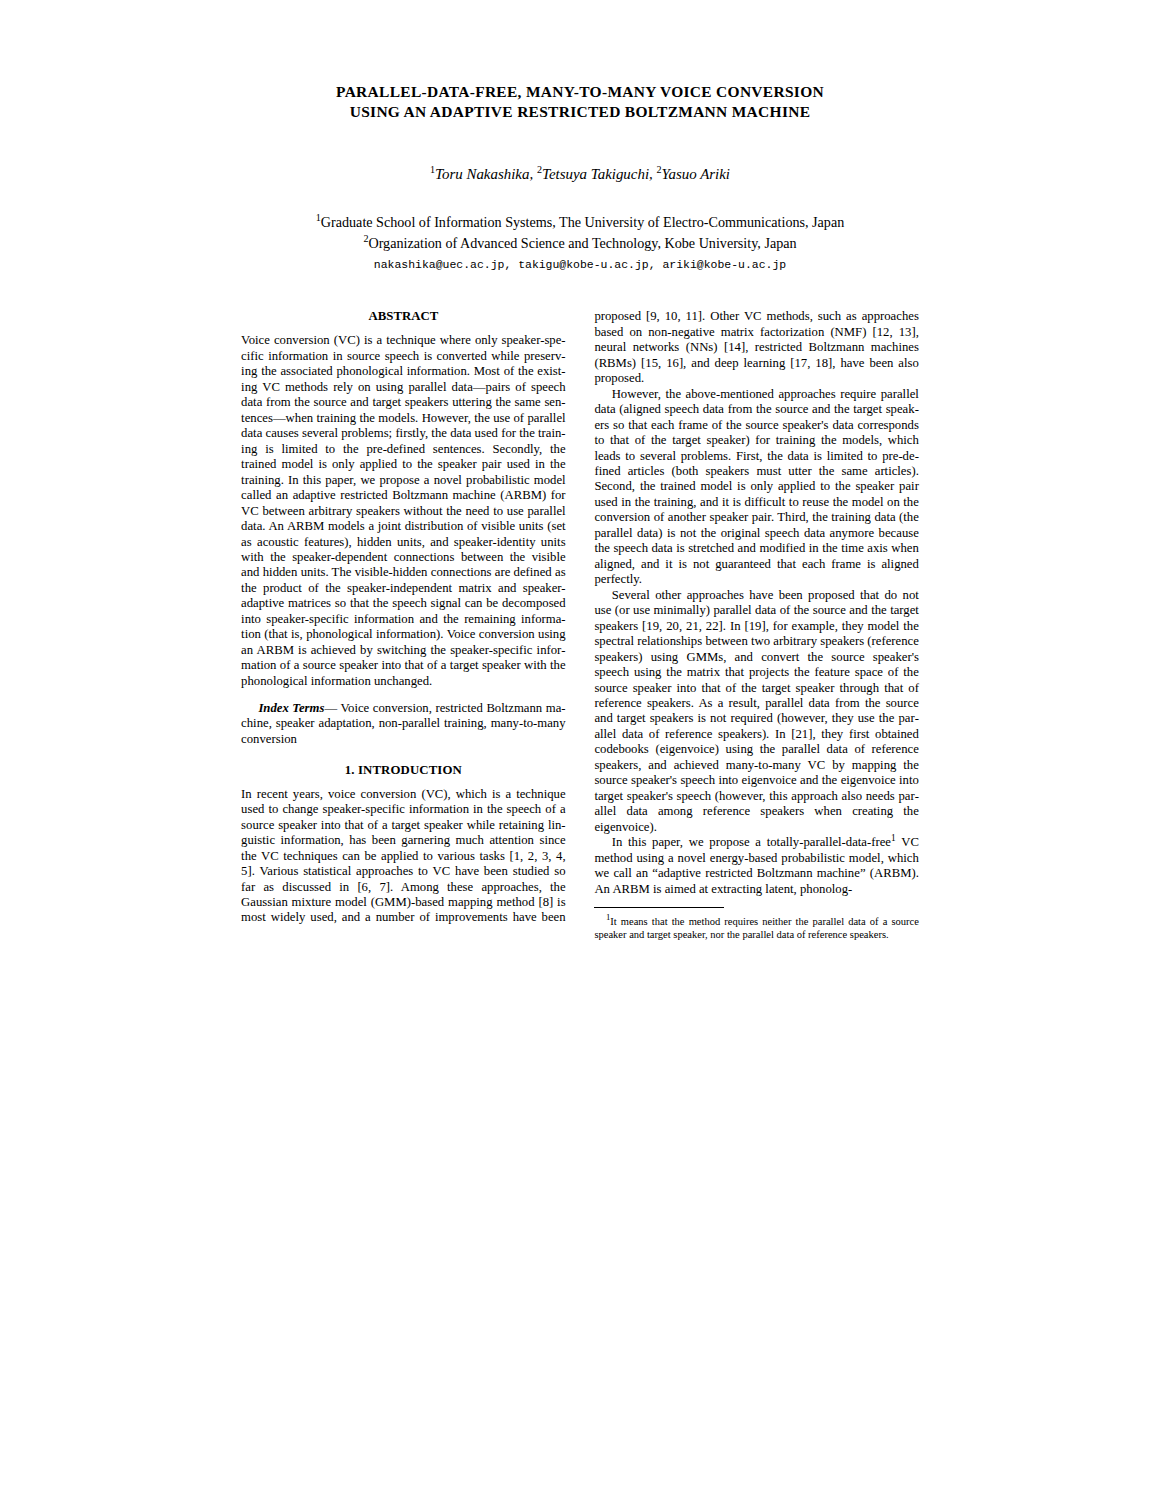PARALLEL-DATA-FREE, MANY-TO-MANY VOICE CONVERSION
USING AN ADAPTIVE RESTRICTED BOLTZMANN MACHINE
1Toru Nakashika, 2Tetsuya Takiguchi, 2Yasuo Ariki
1Graduate School of Information Systems, The University of Electro-Communications, Japan
2Organization of Advanced Science and Technology, Kobe University, Japan
nakashika@uec.ac.jp, takigu@kobe-u.ac.jp, ariki@kobe-u.ac.jp
Abstract
Voice conversion (VC) is a technique where only speaker-specific information in source speech is converted while preserving the associated phonological information. Most of the existing VC methods rely on using parallel data—pairs of speech data from the source and target speakers uttering the same sentences—when training the models. However, the use of parallel data causes several problems; firstly, the data used for the training is limited to the pre-defined sentences. Secondly, the trained model is only applied to the speaker pair used in the training. In this paper, we propose a novel probabilistic model called an adaptive restricted Boltzmann machine (ARBM) for VC between arbitrary speakers without the need to use parallel data. An ARBM models a joint distribution of visible units (set as acoustic features), hidden units, and speaker-identity units with the speaker-dependent connections between the visible and hidden units. The visible-hidden connections are defined as the product of the speaker-independent matrix and speaker-adaptive matrices so that the speech signal can be decomposed into speaker-specific information and the remaining information (that is, phonological information). Voice conversion using an ARBM is achieved by switching the speaker-specific information of a source speaker into that of a target speaker with the phonological information unchanged.
Index Terms— Voice conversion, restricted Boltzmann machine, speaker adaptation, non-parallel training, many-to-many conversion
1. Introduction
In recent years, voice conversion (VC), which is a technique used to change speaker-specific information in the speech of a source speaker into that of a target speaker while retaining linguistic information, has been garnering much attention since the VC techniques can be applied to various tasks [1, 2, 3, 4, 5]. Various statistical approaches to VC have been studied so far as discussed in [6, 7]. Among these approaches, the Gaussian mixture model (GMM)-based mapping method [8] is most widely used, and a number of improvements have been proposed [9, 10, 11]. Other VC methods, such as approaches based on non-negative matrix factorization (NMF) [12, 13], neural networks (NNs) [14], restricted Boltzmann machines (RBMs) [15, 16], and deep learning [17, 18], have been also proposed.
However, the above-mentioned approaches require parallel data (aligned speech data from the source and the target speakers so that each frame of the source speaker's data corresponds to that of the target speaker) for training the models, which leads to several problems. First, the data is limited to pre-defined articles (both speakers must utter the same articles). Second, the trained model is only applied to the speaker pair used in the training, and it is difficult to reuse the model on the conversion of another speaker pair. Third, the training data (the parallel data) is not the original speech data anymore because the speech data is stretched and modified in the time axis when aligned, and it is not guaranteed that each frame is aligned perfectly.
Several other approaches have been proposed that do not use (or use minimally) parallel data of the source and the target speakers [19, 20, 21, 22]. In [19], for example, they model the spectral relationships between two arbitrary speakers (reference speakers) using GMMs, and convert the source speaker's speech using the matrix that projects the feature space of the source speaker into that of the target speaker through that of reference speakers. As a result, parallel data from the source and target speakers is not required (however, they use the parallel data of reference speakers). In [21], they first obtained codebooks (eigenvoice) using the parallel data of reference speakers, and achieved many-to-many VC by mapping the source speaker's speech into eigenvoice and the eigenvoice into target speaker's speech (however, this approach also needs parallel data among reference speakers when creating the eigenvoice).
In this paper, we propose a totally-parallel-data-free1 VC method using a novel energy-based probabilistic model, which we call an “adaptive restricted Boltzmann machine” (ARBM). An ARBM is aimed at extracting latent, phonolog-
1It means that the method requires neither the parallel data of a source speaker and target speaker, nor the parallel data of reference speakers.